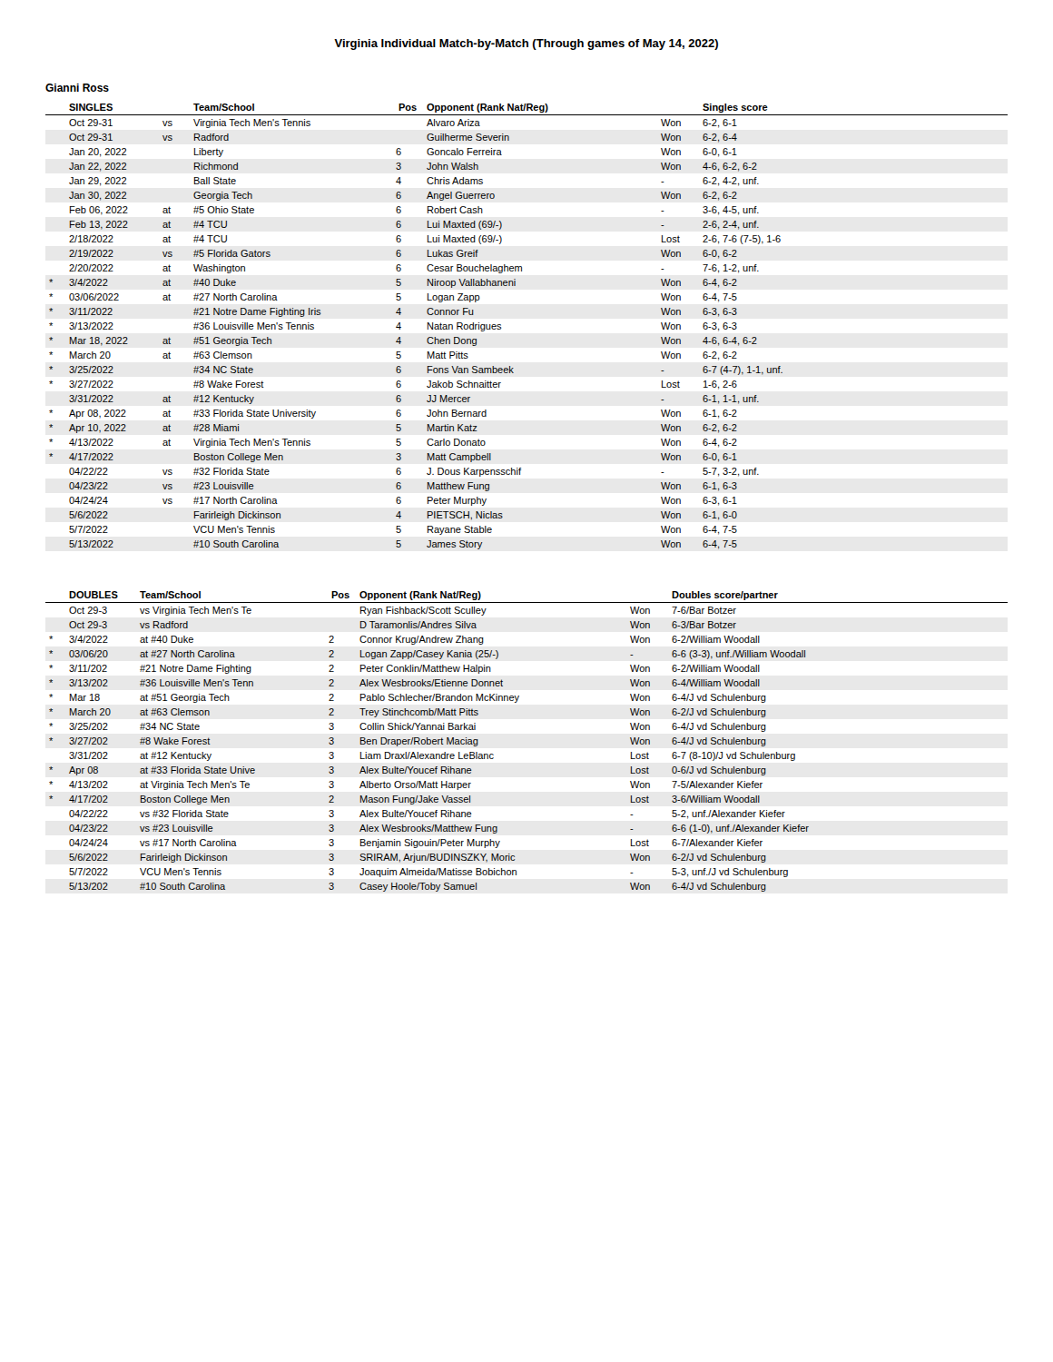Virginia Individual Match-by-Match (Through games of May 14, 2022)
Gianni Ross
| | SINGLES | | Team/School | Pos | Opponent (Rank Nat/Reg) | | Singles score |
| --- | --- | --- | --- | --- | --- | --- | --- |
| | Oct 29-31 | vs | Virginia Tech Men's Tennis | | Alvaro Ariza | Won | 6-2, 6-1 |
| | Oct 29-31 | vs | Radford | | Guilherme Severin | Won | 6-2, 6-4 |
| | Jan 20, 2022 | | Liberty | 6 | Goncalo Ferreira | Won | 6-0, 6-1 |
| | Jan 22, 2022 | | Richmond | 3 | John Walsh | Won | 4-6, 6-2, 6-2 |
| | Jan 29, 2022 | | Ball State | 4 | Chris Adams | - | 6-2, 4-2, unf. |
| | Jan 30, 2022 | | Georgia Tech | 6 | Angel Guerrero | Won | 6-2, 6-2 |
| | Feb 06, 2022 | at | #5 Ohio State | 6 | Robert Cash | - | 3-6, 4-5, unf. |
| | Feb 13, 2022 | at | #4 TCU | 6 | Lui Maxted (69/-) | - | 2-6, 2-4, unf. |
| | 2/18/2022 | at | #4 TCU | 6 | Lui Maxted (69/-) | Lost | 2-6, 7-6 (7-5), 1-6 |
| | 2/19/2022 | vs | #5 Florida Gators | 6 | Lukas Greif | Won | 6-0, 6-2 |
| | 2/20/2022 | at | Washington | 6 | Cesar Bouchelaghem | - | 7-6, 1-2, unf. |
| * | 3/4/2022 | at | #40 Duke | 5 | Niroop Vallabhaneni | Won | 6-4, 6-2 |
| * | 03/06/2022 | at | #27 North Carolina | 5 | Logan Zapp | Won | 6-4, 7-5 |
| * | 3/11/2022 | | #21 Notre Dame Fighting Iris | 4 | Connor Fu | Won | 6-3, 6-3 |
| * | 3/13/2022 | | #36 Louisville Men's Tennis | 4 | Natan Rodrigues | Won | 6-3, 6-3 |
| * | Mar 18, 2022 | at | #51 Georgia Tech | 4 | Chen Dong | Won | 4-6, 6-4, 6-2 |
| * | March 20 | at | #63 Clemson | 5 | Matt Pitts | Won | 6-2, 6-2 |
| * | 3/25/2022 | | #34 NC State | 6 | Fons Van Sambeek | - | 6-7 (4-7), 1-1, unf. |
| * | 3/27/2022 | | #8 Wake Forest | 6 | Jakob Schnaitter | Lost | 1-6, 2-6 |
| | 3/31/2022 | at | #12 Kentucky | 6 | JJ Mercer | - | 6-1, 1-1, unf. |
| * | Apr 08, 2022 | at | #33 Florida State University | 6 | John Bernard | Won | 6-1, 6-2 |
| * | Apr 10, 2022 | at | #28 Miami | 5 | Martin Katz | Won | 6-2, 6-2 |
| * | 4/13/2022 | at | Virginia Tech Men's Tennis | 5 | Carlo Donato | Won | 6-4, 6-2 |
| * | 4/17/2022 | | Boston College Men | 3 | Matt Campbell | Won | 6-0, 6-1 |
| | 04/22/22 | vs | #32 Florida State | 6 | J. Dous Karpensschif | - | 5-7, 3-2, unf. |
| | 04/23/22 | vs | #23 Louisville | 6 | Matthew Fung | Won | 6-1, 6-3 |
| | 04/24/24 | vs | #17 North Carolina | 6 | Peter Murphy | Won | 6-3, 6-1 |
| | 5/6/2022 | | Farirleigh Dickinson | 4 | PIETSCH, Niclas | Won | 6-1, 6-0 |
| | 5/7/2022 | | VCU Men's Tennis | 5 | Rayane Stable | Won | 6-4, 7-5 |
| | 5/13/2022 | | #10 South Carolina | 5 | James Story | Won | 6-4, 7-5 |
| | DOUBLES | Team/School | Pos | Opponent (Rank Nat/Reg) | | Doubles score/partner |
| --- | --- | --- | --- | --- | --- | --- |
| | Oct 29-3 | vs Virginia Tech Men's Te | | Ryan Fishback/Scott Sculley | Won | 7-6/Bar Botzer |
| | Oct 29-3 | vs Radford | | D Taramonlis/Andres Silva | Won | 6-3/Bar Botzer |
| * | 3/4/2022 | at #40 Duke | 2 | Connor Krug/Andrew Zhang | Won | 6-2/William Woodall |
| * | 03/06/20 | at #27 North Carolina | 2 | Logan Zapp/Casey Kania (25/-) | - | 6-6 (3-3), unf./William Woodall |
| * | 3/11/202 | #21 Notre Dame Fighting | 2 | Peter Conklin/Matthew Halpin | Won | 6-2/William Woodall |
| * | 3/13/202 | #36 Louisville Men's Tenn | 2 | Alex Wesbrooks/Etienne Donnet | Won | 6-4/William Woodall |
| * | Mar 18 | at #51 Georgia Tech | 2 | Pablo Schlecher/Brandon McKinney | Won | 6-4/J vd Schulenburg |
| * | March 20 | at #63 Clemson | 2 | Trey Stinchcomb/Matt Pitts | Won | 6-2/J vd Schulenburg |
| * | 3/25/202 | #34 NC State | 3 | Collin Shick/Yannai Barkai | Won | 6-4/J vd Schulenburg |
| * | 3/27/202 | #8 Wake Forest | 3 | Ben Draper/Robert Maciag | Won | 6-4/J vd Schulenburg |
| | 3/31/202 | at #12 Kentucky | 3 | Liam Draxl/Alexandre LeBlanc | Lost | 6-7 (8-10)/J vd Schulenburg |
| * | Apr 08 | at #33 Florida State Unive | 3 | Alex Bulte/Youcef Rihane | Lost | 0-6/J vd Schulenburg |
| * | 4/13/202 | at Virginia Tech Men's Te | 3 | Alberto Orso/Matt Harper | Won | 7-5/Alexander Kiefer |
| * | 4/17/202 | Boston College Men | 2 | Mason Fung/Jake Vassel | Lost | 3-6/William Woodall |
| | 04/22/22 | vs #32 Florida State | 3 | Alex Bulte/Youcef Rihane | - | 5-2, unf./Alexander Kiefer |
| | 04/23/22 | vs #23 Louisville | 3 | Alex Wesbrooks/Matthew Fung | - | 6-6 (1-0), unf./Alexander Kiefer |
| | 04/24/24 | vs #17 North Carolina | 3 | Benjamin Sigouin/Peter Murphy | Lost | 6-7/Alexander Kiefer |
| | 5/6/2022 | Farirleigh Dickinson | 3 | SRIRAM, Arjun/BUDINSZKY, Moric | Won | 6-2/J vd Schulenburg |
| | 5/7/2022 | VCU Men's Tennis | 3 | Joaquim Almeida/Matisse Bobichon | - | 5-3, unf./J vd Schulenburg |
| | 5/13/202 | #10 South Carolina | 3 | Casey Hoole/Toby Samuel | Won | 6-4/J vd Schulenburg |